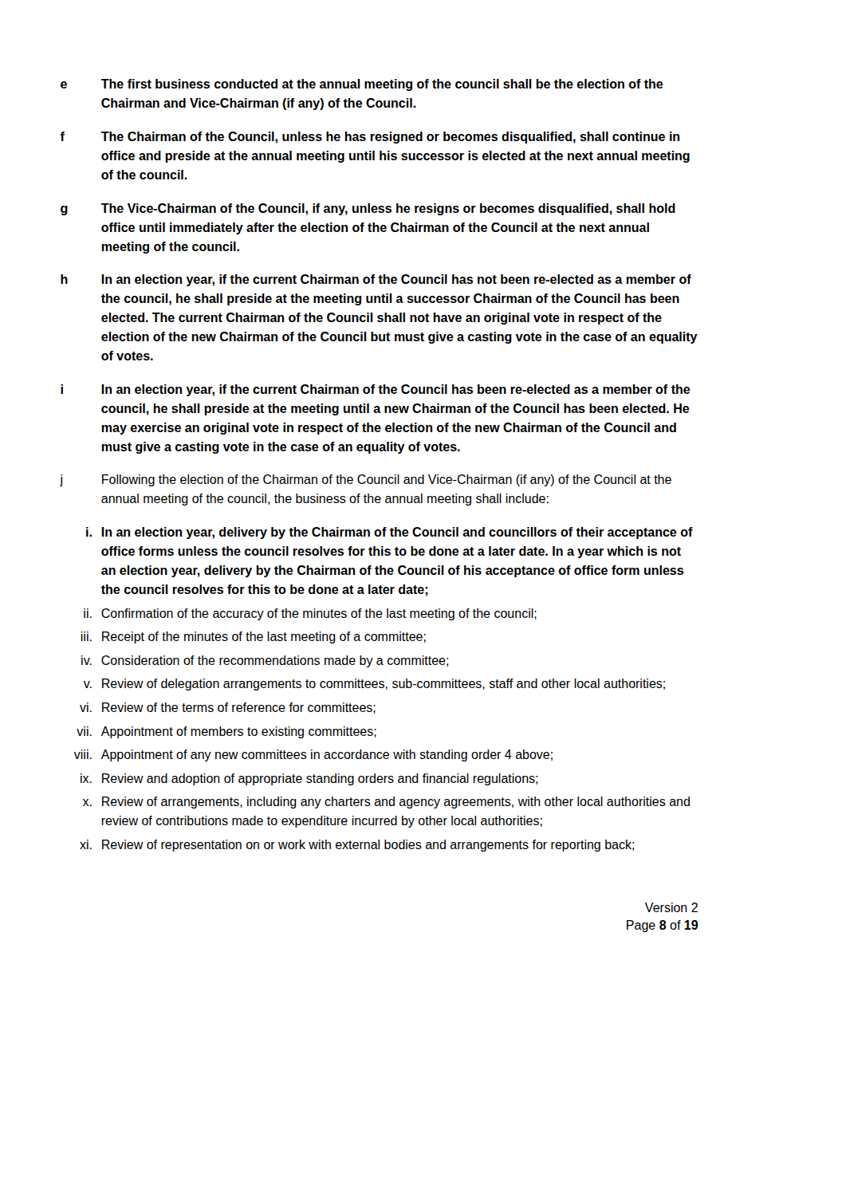e
The first business conducted at the annual meeting of the council shall be the election of the Chairman and Vice-Chairman (if any) of the Council.
f
The Chairman of the Council, unless he has resigned or becomes disqualified, shall continue in office and preside at the annual meeting until his successor is elected at the next annual meeting of the council.
g
The Vice-Chairman of the Council, if any, unless he resigns or becomes disqualified, shall hold office until immediately after the election of the Chairman of the Council at the next annual meeting of the council.
h
In an election year, if the current Chairman of the Council has not been re-elected as a member of the council, he shall preside at the meeting until a successor Chairman of the Council has been elected. The current Chairman of the Council shall not have an original vote in respect of the election of the new Chairman of the Council but must give a casting vote in the case of an equality of votes.
i
In an election year, if the current Chairman of the Council has been re-elected as a member of the council, he shall preside at the meeting until a new Chairman of the Council has been elected. He may exercise an original vote in respect of the election of the new Chairman of the Council and must give a casting vote in the case of an equality of votes.
j
Following the election of the Chairman of the Council and Vice-Chairman (if any) of the Council at the annual meeting of the council, the business of the annual meeting shall include:
In an election year, delivery by the Chairman of the Council and councillors of their acceptance of office forms unless the council resolves for this to be done at a later date. In a year which is not an election year, delivery by the Chairman of the Council of his acceptance of office form unless the council resolves for this to be done at a later date;
Confirmation of the accuracy of the minutes of the last meeting of the council;
Receipt of the minutes of the last meeting of a committee;
Consideration of the recommendations made by a committee;
Review of delegation arrangements to committees, sub-committees, staff and other local authorities;
Review of the terms of reference for committees;
Appointment of members to existing committees;
Appointment of any new committees in accordance with standing order 4 above;
Review and adoption of appropriate standing orders and financial regulations;
Review of arrangements, including any charters and agency agreements, with other local authorities and review of contributions made to expenditure incurred by other local authorities;
Review of representation on or work with external bodies and arrangements for reporting back;
Version 2
Page 8 of 19